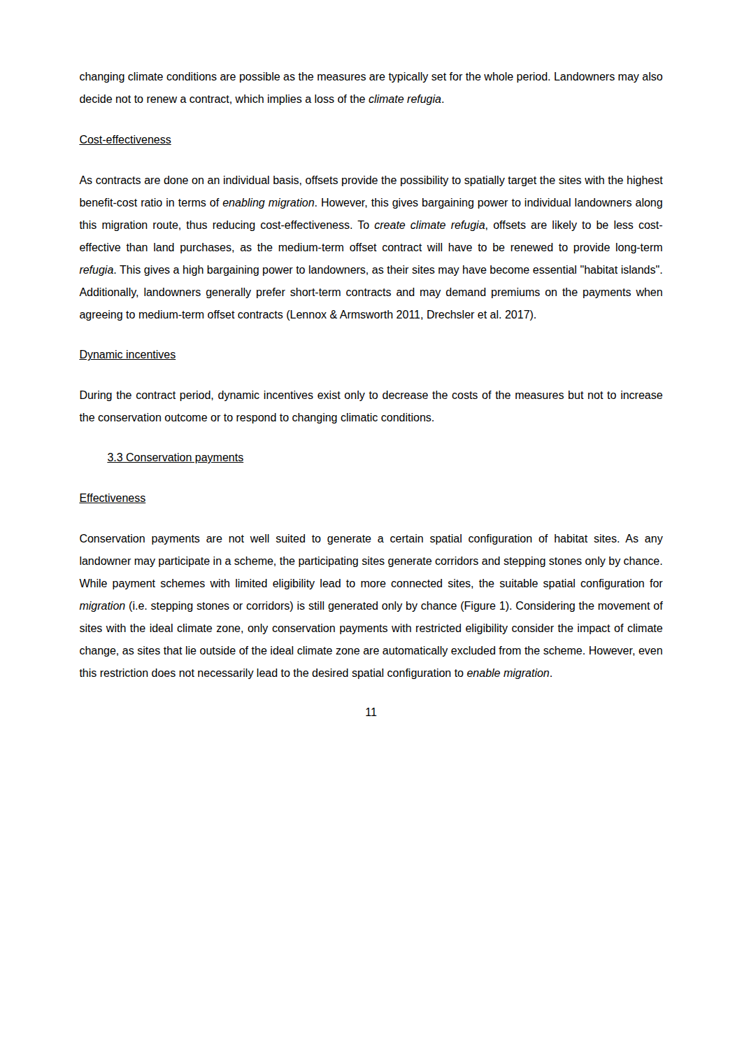changing climate conditions are possible as the measures are typically set for the whole period. Landowners may also decide not to renew a contract, which implies a loss of the climate refugia.
Cost-effectiveness
As contracts are done on an individual basis, offsets provide the possibility to spatially target the sites with the highest benefit-cost ratio in terms of enabling migration. However, this gives bargaining power to individual landowners along this migration route, thus reducing cost-effectiveness. To create climate refugia, offsets are likely to be less cost-effective than land purchases, as the medium-term offset contract will have to be renewed to provide long-term refugia. This gives a high bargaining power to landowners, as their sites may have become essential "habitat islands". Additionally, landowners generally prefer short-term contracts and may demand premiums on the payments when agreeing to medium-term offset contracts (Lennox & Armsworth 2011, Drechsler et al. 2017).
Dynamic incentives
During the contract period, dynamic incentives exist only to decrease the costs of the measures but not to increase the conservation outcome or to respond to changing climatic conditions.
3.3 Conservation payments
Effectiveness
Conservation payments are not well suited to generate a certain spatial configuration of habitat sites. As any landowner may participate in a scheme, the participating sites generate corridors and stepping stones only by chance. While payment schemes with limited eligibility lead to more connected sites, the suitable spatial configuration for migration (i.e. stepping stones or corridors) is still generated only by chance (Figure 1). Considering the movement of sites with the ideal climate zone, only conservation payments with restricted eligibility consider the impact of climate change, as sites that lie outside of the ideal climate zone are automatically excluded from the scheme. However, even this restriction does not necessarily lead to the desired spatial configuration to enable migration.
11